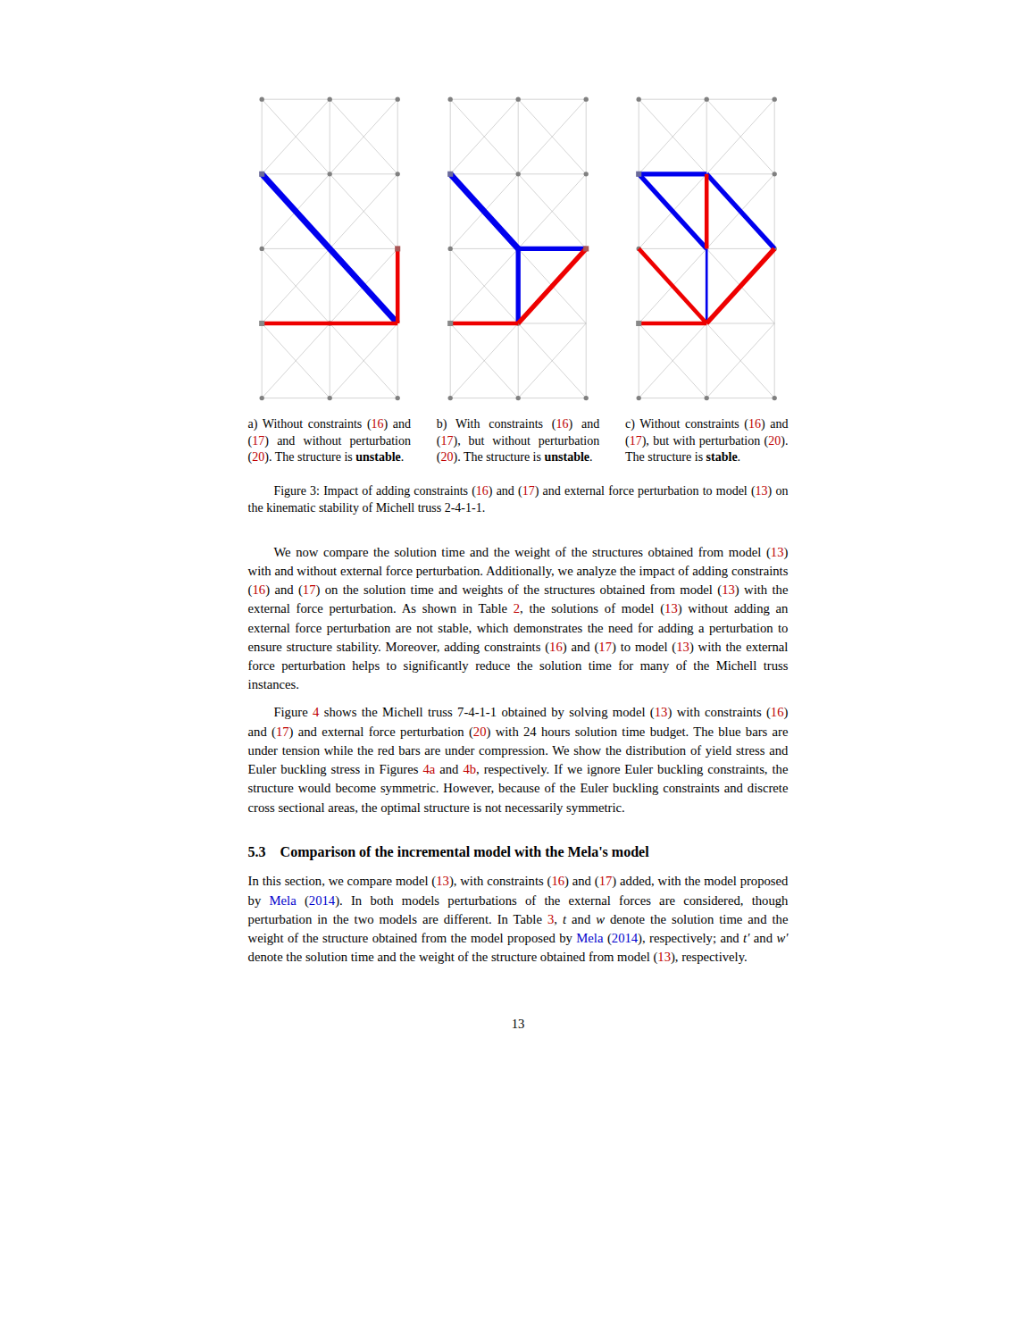a) Without constraints (16) and (17) and without perturbation (20). The structure is unstable.
b) With constraints (16) and (17), but without perturbation (20). The structure is unstable.
c) Without constraints (16) and (17), but with perturbation (20). The structure is stable.
Figure 3: Impact of adding constraints (16) and (17) and external force perturbation to model (13) on the kinematic stability of Michell truss 2-4-1-1.
We now compare the solution time and the weight of the structures obtained from model (13) with and without external force perturbation. Additionally, we analyze the impact of adding constraints (16) and (17) on the solution time and weights of the structures obtained from model (13) with the external force perturbation. As shown in Table 2, the solutions of model (13) without adding an external force perturbation are not stable, which demonstrates the need for adding a perturbation to ensure structure stability. Moreover, adding constraints (16) and (17) to model (13) with the external force perturbation helps to significantly reduce the solution time for many of the Michell truss instances.
Figure 4 shows the Michell truss 7-4-1-1 obtained by solving model (13) with constraints (16) and (17) and external force perturbation (20) with 24 hours solution time budget. The blue bars are under tension while the red bars are under compression. We show the distribution of yield stress and Euler buckling stress in Figures 4a and 4b, respectively. If we ignore Euler buckling constraints, the structure would become symmetric. However, because of the Euler buckling constraints and discrete cross sectional areas, the optimal structure is not necessarily symmetric.
5.3 Comparison of the incremental model with the Mela's model
In this section, we compare model (13), with constraints (16) and (17) added, with the model proposed by Mela (2014). In both models perturbations of the external forces are considered, though perturbation in the two models are different. In Table 3, t and w denote the solution time and the weight of the structure obtained from the model proposed by Mela (2014), respectively; and t′ and w′ denote the solution time and the weight of the structure obtained from model (13), respectively.
13